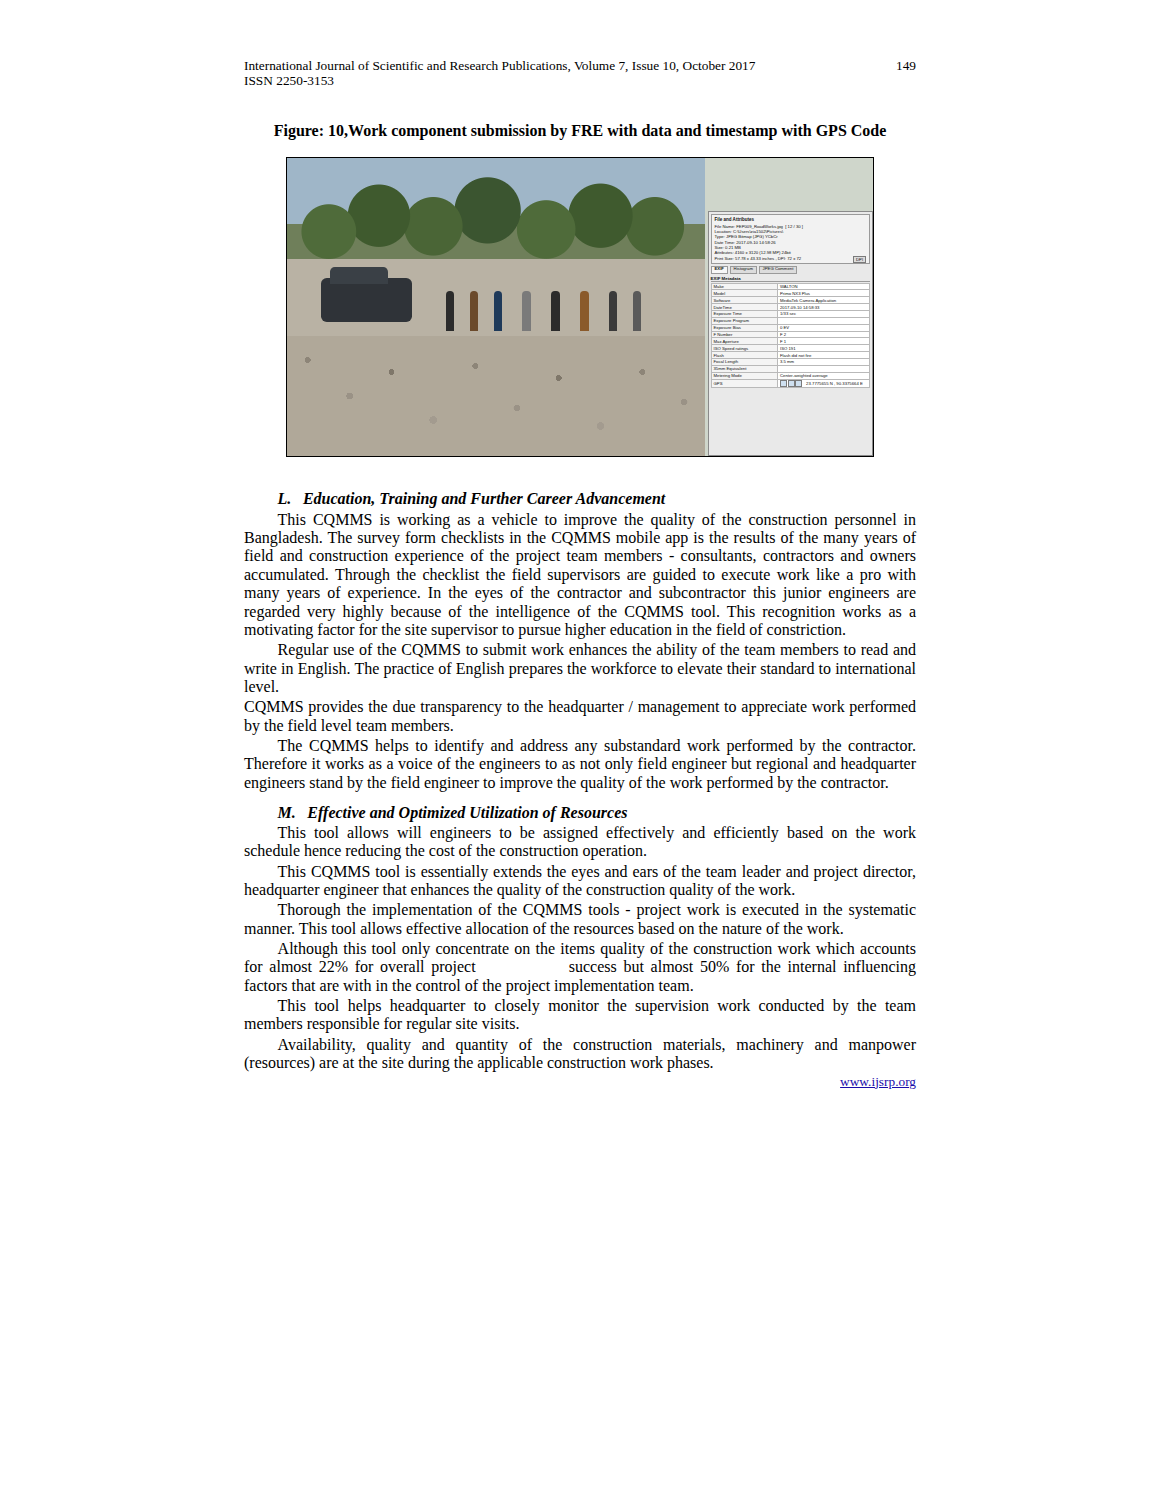International Journal of Scientific and Research Publications, Volume 7, Issue 10, October 2017
ISSN 2250-3153
149
Figure: 10,Work component submission by FRE with data and timestamp with GPS Code
File and Attributes
File Name: FEP009_RoadWorks.jpg [ 12 / 30 ]
Location: C:\Users\zia1502\Pictures\
Type: JPEG Bitmap (JPG) YCbCr
Date Time: 2017-09-10 14:58:26
Size: 0.21 MB
Attributes: 4160 x 3120 (12.98 MP) 24bit
Print Size: 57.78 x 43.33 inches , DPI: 72 x 72 DPI
EXIF Histogram JPEG Comment
EXIF Metadata
| Make | WALTON |
| Model | Primo NX3 Plus |
| Software | MediaTek Camera Application |
| DateTime | 2017-09-10 14:58:33 |
| Exposure Time | 1/33 sec |
| Exposure Program | |
| Exposure Bias | 0 EV |
| F Number | F 2 |
| Max Aperture | F 1 |
| ISO Speed ratings | ISO 191 |
| Flash | Flash did not fire |
| Focal Length | 3.5 mm |
| 35mm Equivalent | |
| Metering Mode | Center-weighted average |
| GPS | 23.7775655 N , 90.3375664 E |
L. Education, Training and Further Career Advancement
This CQMMS is working as a vehicle to improve the quality of the construction personnel in Bangladesh. The survey form checklists in the CQMMS mobile app is the results of the many years of field and construction experience of the project team members - consultants, contractors and owners accumulated. Through the checklist the field supervisors are guided to execute work like a pro with many years of experience. In the eyes of the contractor and subcontractor this junior engineers are regarded very highly because of the intelligence of the CQMMS tool. This recognition works as a motivating factor for the site supervisor to pursue higher education in the field of constriction.
Regular use of the CQMMS to submit work enhances the ability of the team members to read and write in English. The practice of English prepares the workforce to elevate their standard to international level.
CQMMS provides the due transparency to the headquarter / management to appreciate work performed by the field level team members.
The CQMMS helps to identify and address any substandard work performed by the contractor. Therefore it works as a voice of the engineers to as not only field engineer but regional and headquarter engineers stand by the field engineer to improve the quality of the work performed by the contractor.
M. Effective and Optimized Utilization of Resources
This tool allows will engineers to be assigned effectively and efficiently based on the work schedule hence reducing the cost of the construction operation.
This CQMMS tool is essentially extends the eyes and ears of the team leader and project director, headquarter engineer that enhances the quality of the construction quality of the work.
Thorough the implementation of the CQMMS tools - project work is executed in the systematic manner. This tool allows effective allocation of the resources based on the nature of the work.
Although this tool only concentrate on the items quality of the construction work which accounts for almost 22% for overall project success but almost 50% for the internal influencing factors that are with in the control of the project implementation team.
This tool helps headquarter to closely monitor the supervision work conducted by the team members responsible for regular site visits.
Availability, quality and quantity of the construction materials, machinery and manpower (resources) are at the site during the applicable construction work phases.
www.ijsrp.org